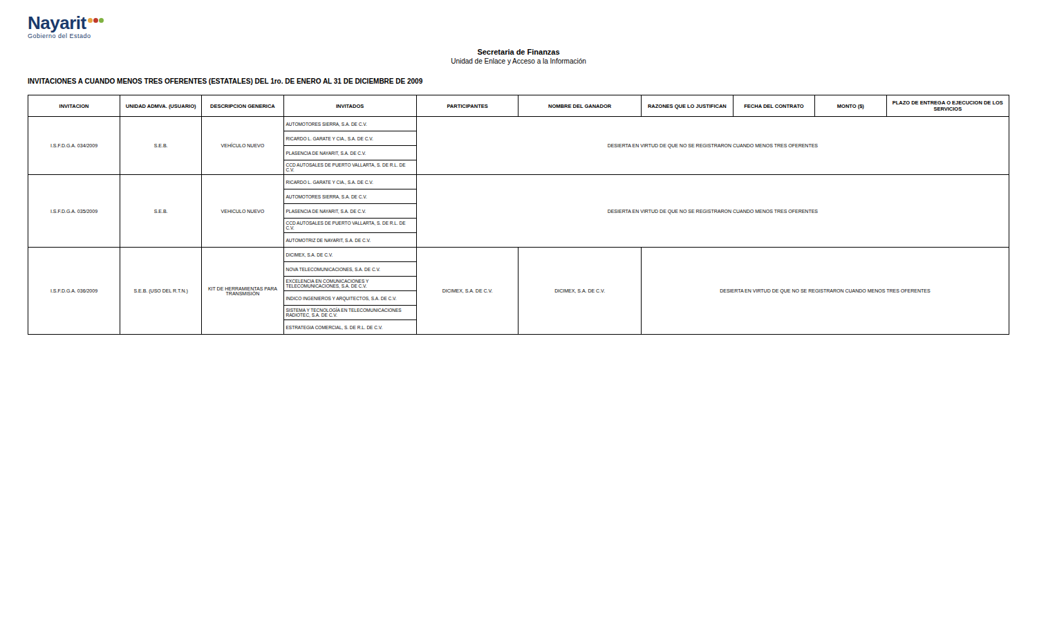Nayarit
Gobierno del Estado
Secretaria de Finanzas
Unidad de Enlace y Acceso a la Información
INVITACIONES A CUANDO MENOS TRES OFERENTES (ESTATALES) DEL 1ro. DE ENERO AL 31 DE DICIEMBRE DE 2009
| INVITACION | UNIDAD ADMVA. (USUARIO) | DESCRIPCION GENERICA | INVITADOS | PARTICIPANTES | NOMBRE DEL GANADOR | RAZONES QUE LO JUSTIFICAN | FECHA DEL CONTRATO | MONTO ($) | PLAZO DE ENTREGA O EJECUCION DE LOS SERVICIOS |
| --- | --- | --- | --- | --- | --- | --- | --- | --- | --- |
| I.S.F.D.G.A. 034/2009 | S.E.B. | VEHÍCULO NUEVO | / AUTOMOTORES SIERRA, S.A. DE C.V. / / RICARDO L. GARATE Y CIA., S.A. DE C.V. / / PLASENCIA DE NAYARIT, S.A. DE C.V. / / CCD AUTOSALES DE PUERTO VALLARTA, S. DE R.L. DE C.V. / | DESIERTA EN VIRTUD DE QUE NO SE REGISTRARON CUANDO MENOS TRES OFERENTES |
| I.S.F.D.G.A. 035/2009 | S.E.B. | VEHICULO NUEVO | / RICARDO L. GARATE Y CIA., S.A. DE C.V. / / AUTOMOTORES SIERRA, S.A. DE C.V. / / PLASENCIA DE NAYARIT, S.A. DE C.V. / / CCD AUTOSALES DE PUERTO VALLARTA, S. DE R.L. DE C.V. / / AUTOMOTRIZ DE NAYARIT, S.A. DE C.V. / | DESIERTA EN VIRTUD DE QUE NO SE REGISTRARON CUANDO MENOS TRES OFERENTES |
| I.S.F.D.G.A. 036/2009 | S.E.B. (USO DEL R.T.N.) | KIT DE HERRAMIENTAS PARA TRANSMISIÓN | / DICIMEX, S.A. DE C.V. / / NOVA TELECOMUNICACIONES, S.A. DE C.V. / / EXCELENCIA EN COMUNICACIONES Y TELECOMUNICACIONES, S.A. DE C.V. / / INDICO INGENIEROS Y ARQUITECTOS, S.A. DE C.V. / / SISTEMA Y TECNOLOGÍA EN TELECOMUNICACIONES RADIOTEC, S.A. DE C.V. / / ESTRATEGIA COMERCIAL, S. DE R.L. DE C.V. / | DICIMEX, S.A. DE C.V. | DICIMEX, S.A. DE C.V. | DESIERTA EN VIRTUD DE QUE NO SE REGISTRARON CUANDO MENOS TRES OFERENTES |